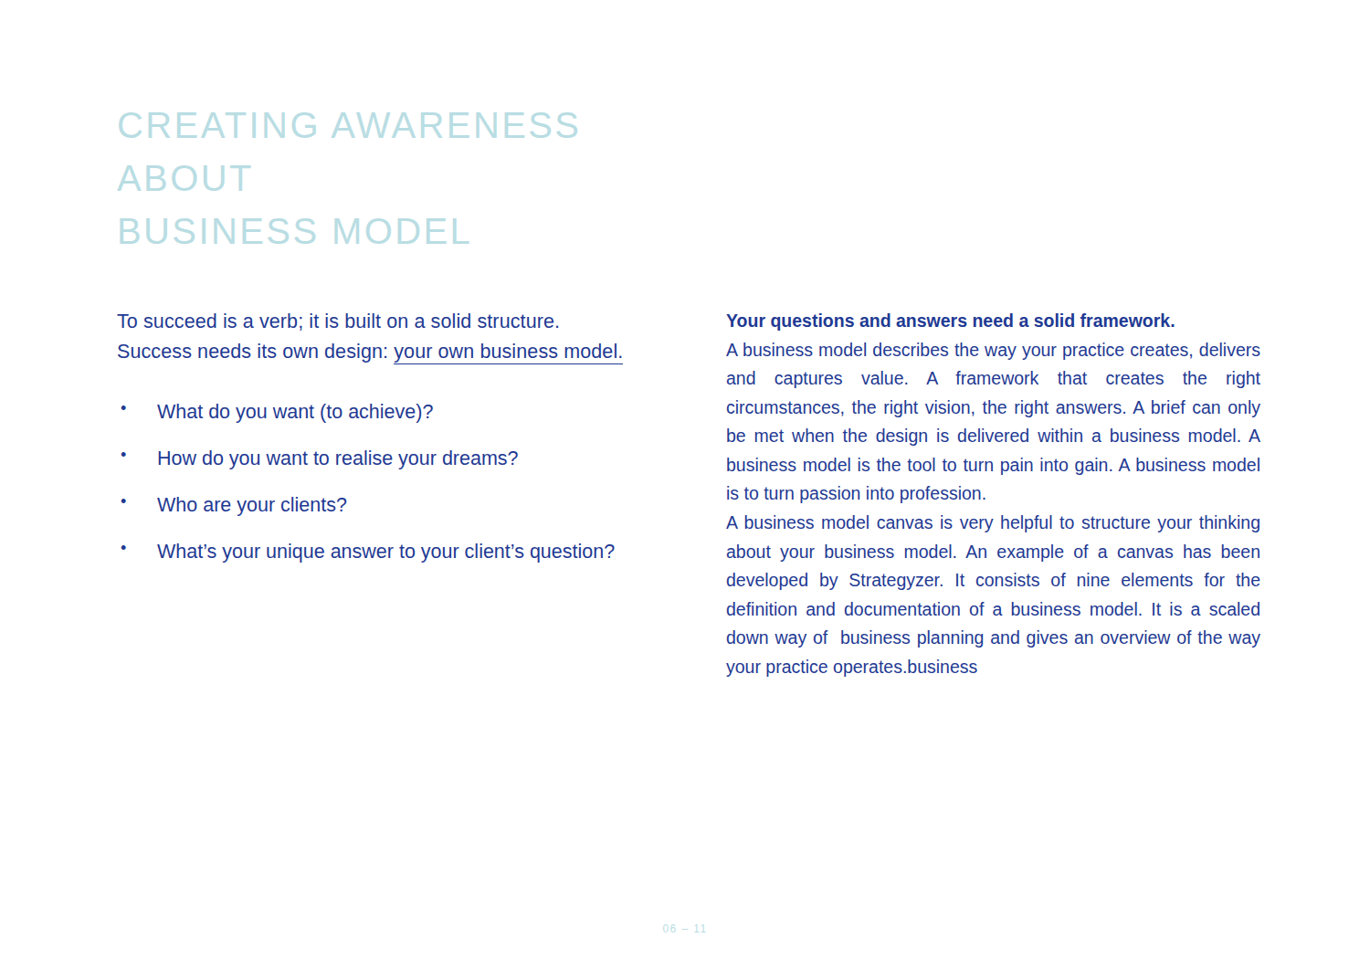Creating awareness about
business model
To succeed is a verb; it is built on a solid structure.
Success needs its own design: your own business model.
What do you want (to achieve)?
How do you want to realise your dreams?
Who are your clients?
What’s your unique answer to your client’s question?
Your questions and answers need a solid framework.
A business model describes the way your practice creates, delivers and captures value. A framework that creates the right circumstances, the right vision, the right answers. A brief can only be met when the design is delivered within a business model. A business model is the tool to turn pain into gain. A business model is to turn passion into profession.
A business model canvas is very helpful to structure your thinking about your business model. An example of a canvas has been developed by Strategyzer. It consists of nine elements for the definition and documentation of a business model. It is a scaled down way of business planning and gives an overview of the way your practice operates.business
06 – 11